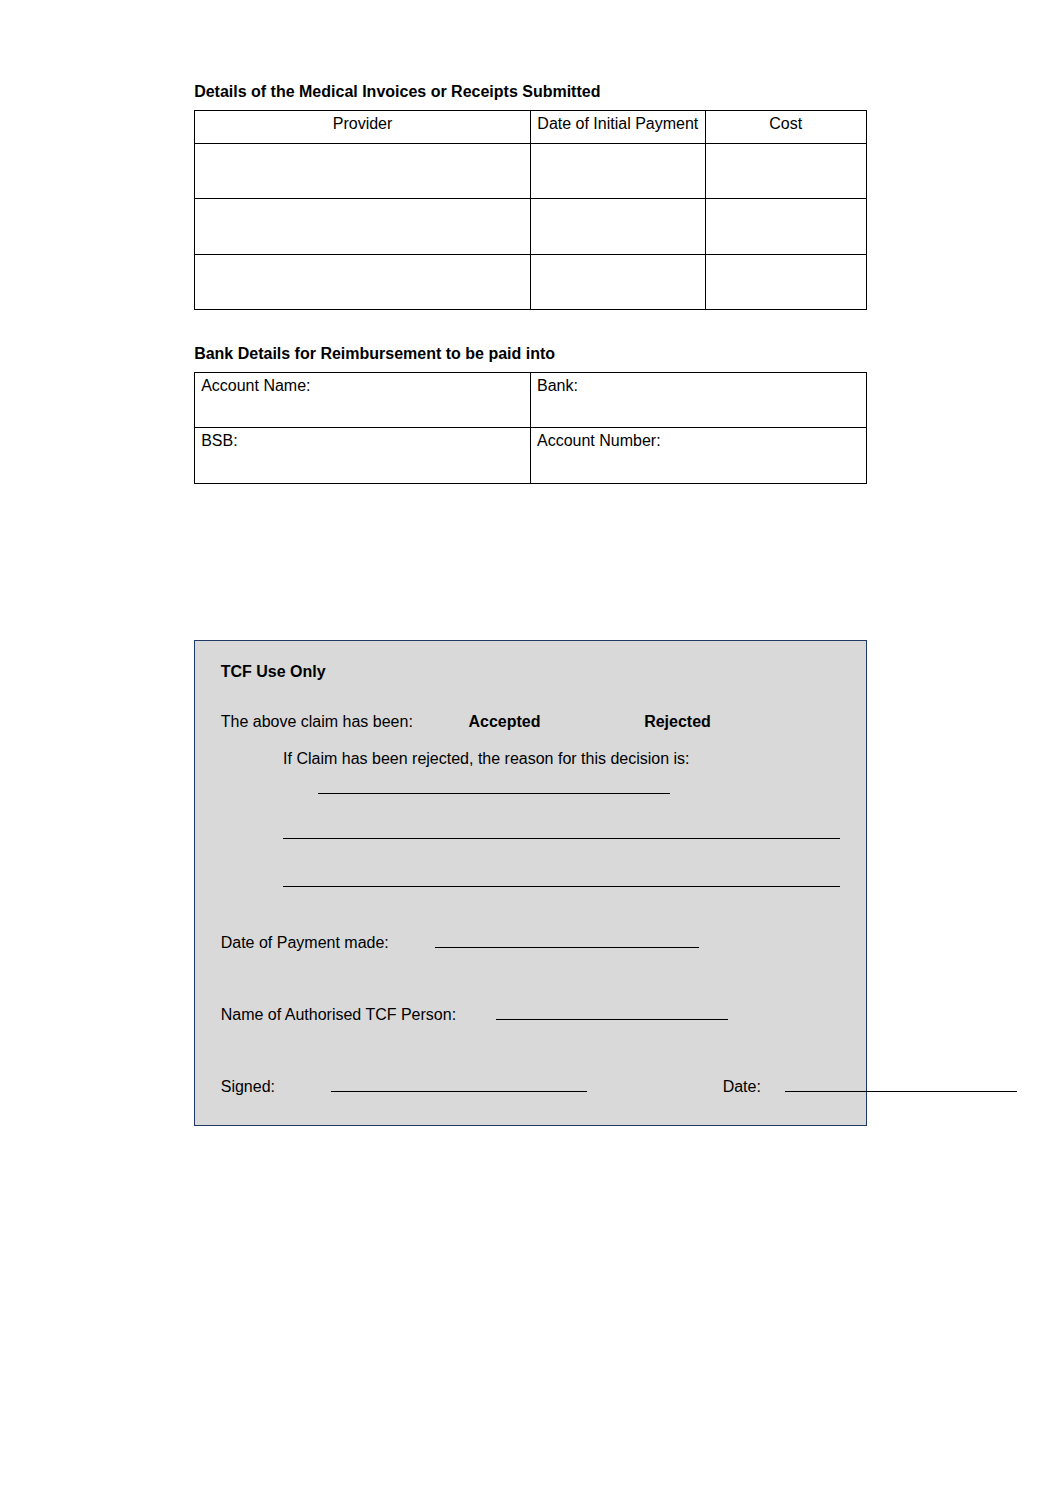Details of the Medical Invoices or Receipts Submitted
| Provider | Date of Initial Payment | Cost |
| --- | --- | --- |
Bank Details for Reimbursement to be paid into
| Account Name: | Bank: |
| BSB: | Account Number: |
TCF Use Only
The above claim has been: Accepted Rejected
If Claim has been rejected, the reason for this decision is:
Date of Payment made:
Name of Authorised TCF Person:
Signed:
Date: